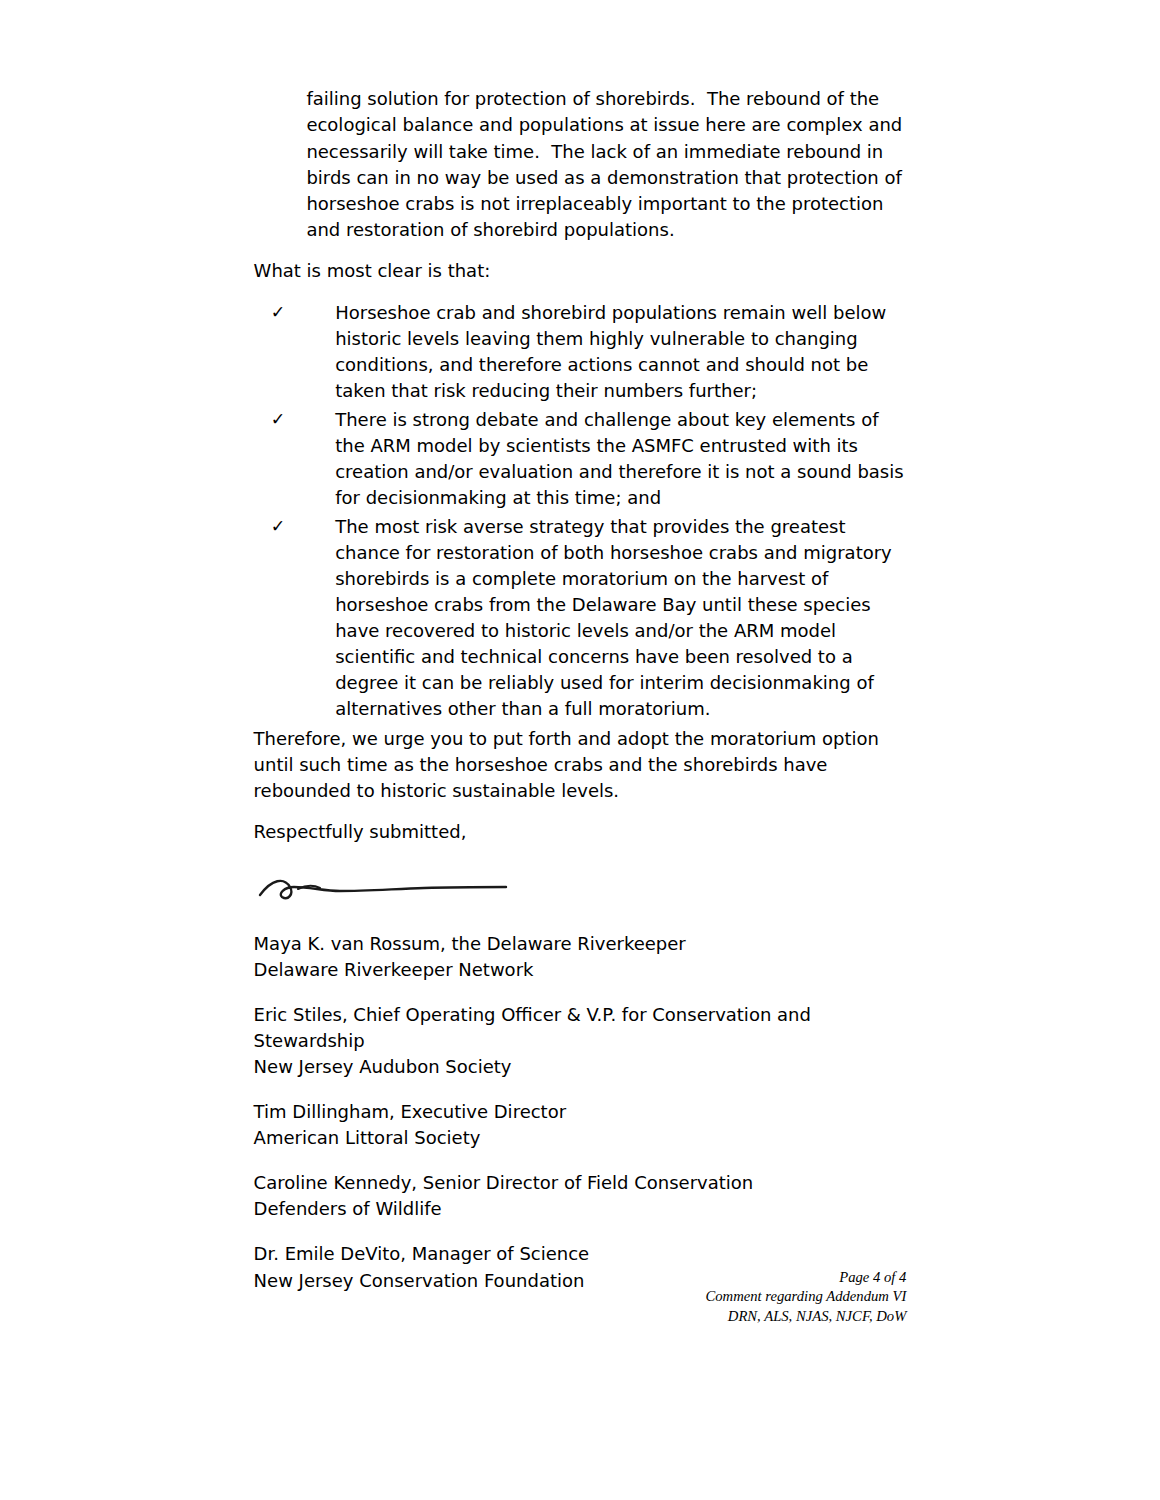failing solution for protection of shorebirds. The rebound of the ecological balance and populations at issue here are complex and necessarily will take time. The lack of an immediate rebound in birds can in no way be used as a demonstration that protection of horseshoe crabs is not irreplaceably important to the protection and restoration of shorebird populations.
What is most clear is that:
Horseshoe crab and shorebird populations remain well below historic levels leaving them highly vulnerable to changing conditions, and therefore actions cannot and should not be taken that risk reducing their numbers further;
There is strong debate and challenge about key elements of the ARM model by scientists the ASMFC entrusted with its creation and/or evaluation and therefore it is not a sound basis for decisionmaking at this time; and
The most risk averse strategy that provides the greatest chance for restoration of both horseshoe crabs and migratory shorebirds is a complete moratorium on the harvest of horseshoe crabs from the Delaware Bay until these species have recovered to historic levels and/or the ARM model scientific and technical concerns have been resolved to a degree it can be reliably used for interim decisionmaking of alternatives other than a full moratorium.
Therefore, we urge you to put forth and adopt the moratorium option until such time as the horseshoe crabs and the shorebirds have rebounded to historic sustainable levels.
Respectfully submitted,
Maya K. van Rossum, the Delaware Riverkeeper
Delaware Riverkeeper Network
Eric Stiles, Chief Operating Officer & V.P. for Conservation and Stewardship
New Jersey Audubon Society
Tim Dillingham, Executive Director
American Littoral Society
Caroline Kennedy, Senior Director of Field Conservation
Defenders of Wildlife
Dr. Emile DeVito, Manager of Science
New Jersey Conservation Foundation
Page 4 of 4
Comment regarding Addendum VI
DRN, ALS, NJAS, NJCF, DoW